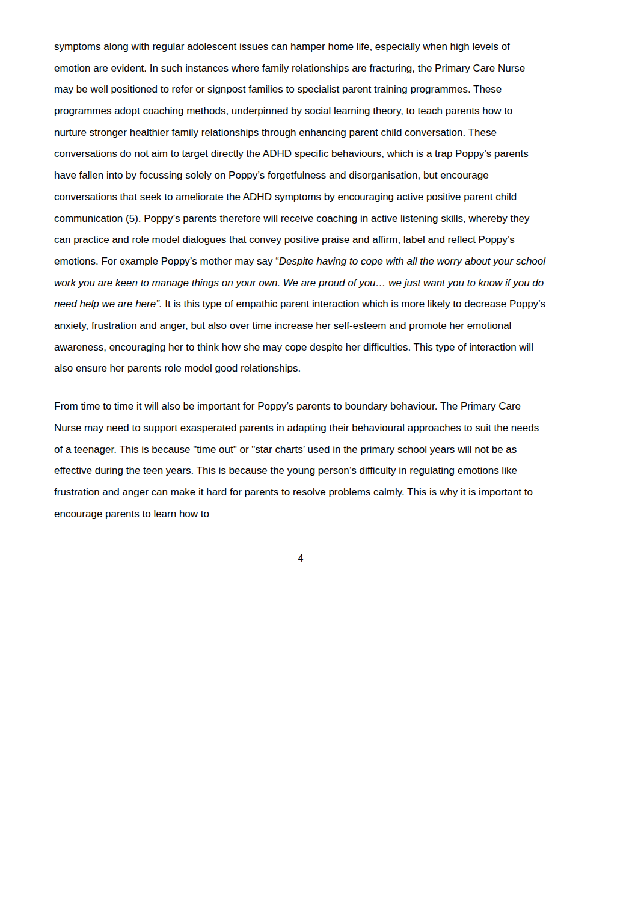symptoms along with regular adolescent issues can hamper home life, especially when high levels of emotion are evident. In such instances where family relationships are fracturing, the Primary Care Nurse may be well positioned to refer or signpost families to specialist parent training programmes. These programmes adopt coaching methods, underpinned by social learning theory, to teach parents how to nurture stronger healthier family relationships through enhancing parent child conversation. These conversations do not aim to target directly the ADHD specific behaviours, which is a trap Poppy’s parents have fallen into by focussing solely on Poppy’s forgetfulness and disorganisation, but encourage conversations that seek to ameliorate the ADHD symptoms by encouraging active positive parent child communication (5). Poppy’s parents therefore will receive coaching in active listening skills, whereby they can practice and role model dialogues that convey positive praise and affirm, label and reflect Poppy’s emotions. For example Poppy’s mother may say “Despite having to cope with all the worry about your school work you are keen to manage things on your own. We are proud of you… we just want you to know if you do need help we are here”. It is this type of empathic parent interaction which is more likely to decrease Poppy’s anxiety, frustration and anger, but also over time increase her self-esteem and promote her emotional awareness, encouraging her to think how she may cope despite her difficulties. This type of interaction will also ensure her parents role model good relationships.
From time to time it will also be important for Poppy’s parents to boundary behaviour. The Primary Care Nurse may need to support exasperated parents in adapting their behavioural approaches to suit the needs of a teenager. This is because "time out" or "star charts’ used in the primary school years will not be as effective during the teen years. This is because the young person’s difficulty in regulating emotions like frustration and anger can make it hard for parents to resolve problems calmly. This is why it is important to encourage parents to learn how to
4